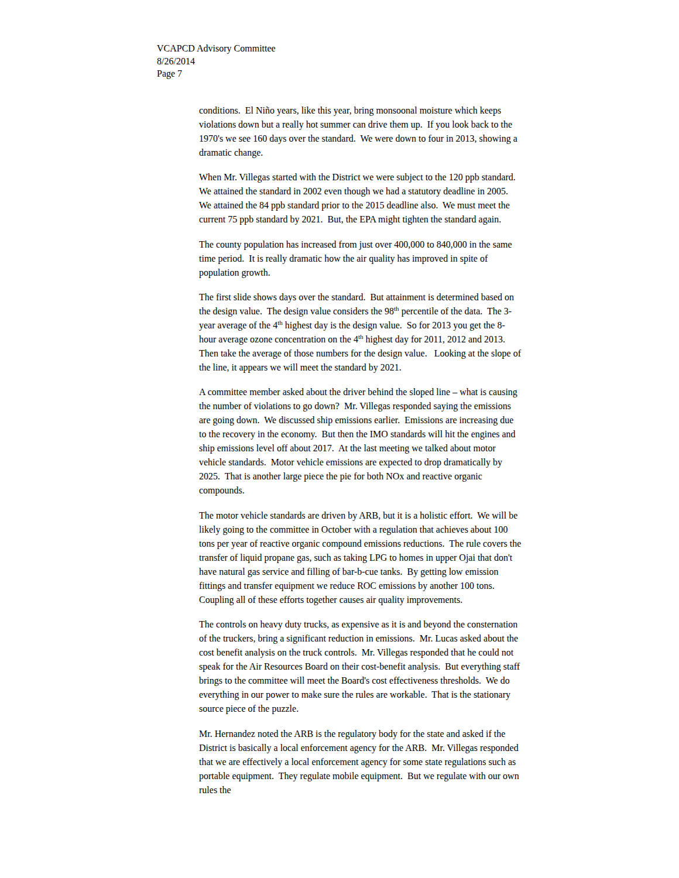VCAPCD Advisory Committee
8/26/2014
Page 7
conditions. El Niño years, like this year, bring monsoonal moisture which keeps violations down but a really hot summer can drive them up. If you look back to the 1970's we see 160 days over the standard. We were down to four in 2013, showing a dramatic change.
When Mr. Villegas started with the District we were subject to the 120 ppb standard. We attained the standard in 2002 even though we had a statutory deadline in 2005. We attained the 84 ppb standard prior to the 2015 deadline also. We must meet the current 75 ppb standard by 2021. But, the EPA might tighten the standard again.
The county population has increased from just over 400,000 to 840,000 in the same time period. It is really dramatic how the air quality has improved in spite of population growth.
The first slide shows days over the standard. But attainment is determined based on the design value. The design value considers the 98th percentile of the data. The 3-year average of the 4th highest day is the design value. So for 2013 you get the 8-hour average ozone concentration on the 4th highest day for 2011, 2012 and 2013. Then take the average of those numbers for the design value. Looking at the slope of the line, it appears we will meet the standard by 2021.
A committee member asked about the driver behind the sloped line – what is causing the number of violations to go down? Mr. Villegas responded saying the emissions are going down. We discussed ship emissions earlier. Emissions are increasing due to the recovery in the economy. But then the IMO standards will hit the engines and ship emissions level off about 2017. At the last meeting we talked about motor vehicle standards. Motor vehicle emissions are expected to drop dramatically by 2025. That is another large piece the pie for both NOx and reactive organic compounds.
The motor vehicle standards are driven by ARB, but it is a holistic effort. We will be likely going to the committee in October with a regulation that achieves about 100 tons per year of reactive organic compound emissions reductions. The rule covers the transfer of liquid propane gas, such as taking LPG to homes in upper Ojai that don't have natural gas service and filling of bar-b-cue tanks. By getting low emission fittings and transfer equipment we reduce ROC emissions by another 100 tons. Coupling all of these efforts together causes air quality improvements.
The controls on heavy duty trucks, as expensive as it is and beyond the consternation of the truckers, bring a significant reduction in emissions. Mr. Lucas asked about the cost benefit analysis on the truck controls. Mr. Villegas responded that he could not speak for the Air Resources Board on their cost-benefit analysis. But everything staff brings to the committee will meet the Board's cost effectiveness thresholds. We do everything in our power to make sure the rules are workable. That is the stationary source piece of the puzzle.
Mr. Hernandez noted the ARB is the regulatory body for the state and asked if the District is basically a local enforcement agency for the ARB. Mr. Villegas responded that we are effectively a local enforcement agency for some state regulations such as portable equipment. They regulate mobile equipment. But we regulate with our own rules the